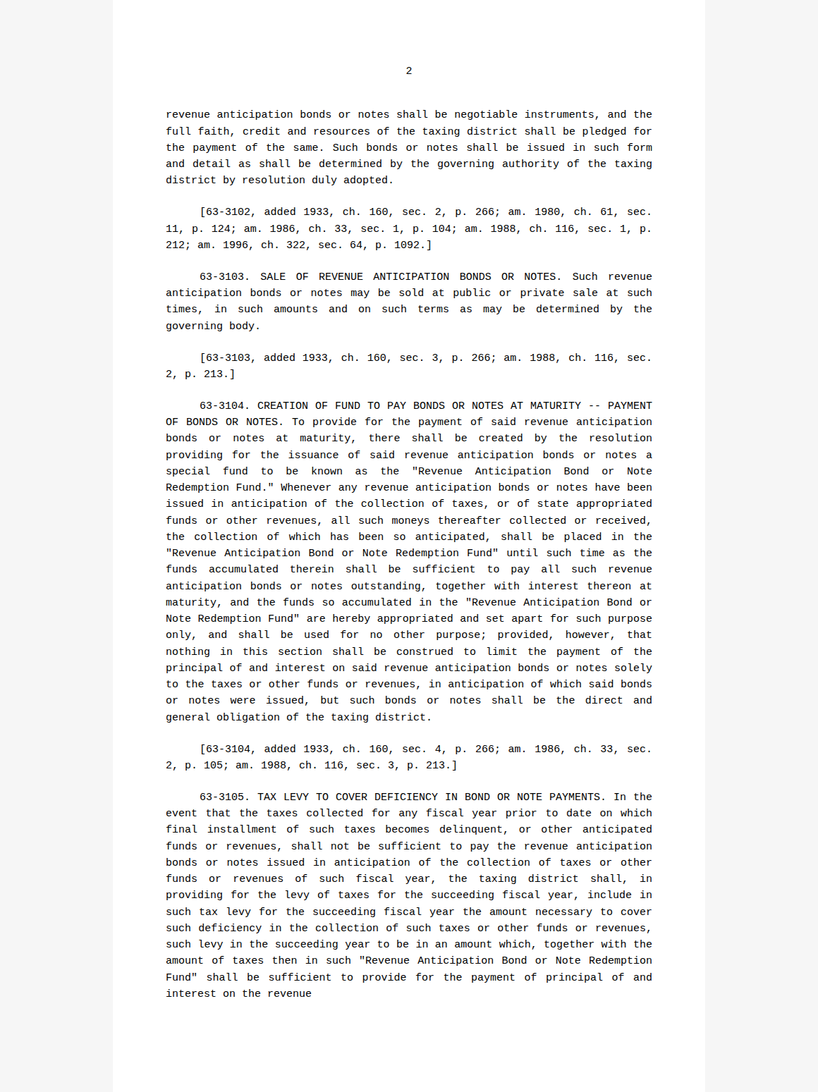2
revenue anticipation bonds or notes shall be negotiable instruments, and the full faith, credit and resources of the taxing district shall be pledged for the payment of the same. Such bonds or notes shall be issued in such form and detail as shall be determined by the governing authority of the taxing district by resolution duly adopted.
[63-3102, added 1933, ch. 160, sec. 2, p. 266; am. 1980, ch. 61, sec. 11, p. 124; am. 1986, ch. 33, sec. 1, p. 104; am. 1988, ch. 116, sec. 1, p. 212; am. 1996, ch. 322, sec. 64, p. 1092.]
63-3103. Sale of revenue anticipation bonds or notes. Such revenue anticipation bonds or notes may be sold at public or private sale at such times, in such amounts and on such terms as may be determined by the governing body.
[63-3103, added 1933, ch. 160, sec. 3, p. 266; am. 1988, ch. 116, sec. 2, p. 213.]
63-3104. Creation of fund to pay bonds or notes at maturity -- Payment of bonds or notes. To provide for the payment of said revenue anticipation bonds or notes at maturity, there shall be created by the resolution providing for the issuance of said revenue anticipation bonds or notes a special fund to be known as the "Revenue Anticipation Bond or Note Redemption Fund." Whenever any revenue anticipation bonds or notes have been issued in anticipation of the collection of taxes, or of state appropriated funds or other revenues, all such moneys thereafter collected or received, the collection of which has been so anticipated, shall be placed in the "Revenue Anticipation Bond or Note Redemption Fund" until such time as the funds accumulated therein shall be sufficient to pay all such revenue anticipation bonds or notes outstanding, together with interest thereon at maturity, and the funds so accumulated in the "Revenue Anticipation Bond or Note Redemption Fund" are hereby appropriated and set apart for such purpose only, and shall be used for no other purpose; provided, however, that nothing in this section shall be construed to limit the payment of the principal of and interest on said revenue anticipation bonds or notes solely to the taxes or other funds or revenues, in anticipation of which said bonds or notes were issued, but such bonds or notes shall be the direct and general obligation of the taxing district.
[63-3104, added 1933, ch. 160, sec. 4, p. 266; am. 1986, ch. 33, sec. 2, p. 105; am. 1988, ch. 116, sec. 3, p. 213.]
63-3105. Tax levy to cover deficiency in bond or note payments. In the event that the taxes collected for any fiscal year prior to date on which final installment of such taxes becomes delinquent, or other anticipated funds or revenues, shall not be sufficient to pay the revenue anticipation bonds or notes issued in anticipation of the collection of taxes or other funds or revenues of such fiscal year, the taxing district shall, in providing for the levy of taxes for the succeeding fiscal year, include in such tax levy for the succeeding fiscal year the amount necessary to cover such deficiency in the collection of such taxes or other funds or revenues, such levy in the succeeding year to be in an amount which, together with the amount of taxes then in such "Revenue Anticipation Bond or Note Redemption Fund" shall be sufficient to provide for the payment of principal of and interest on the revenue